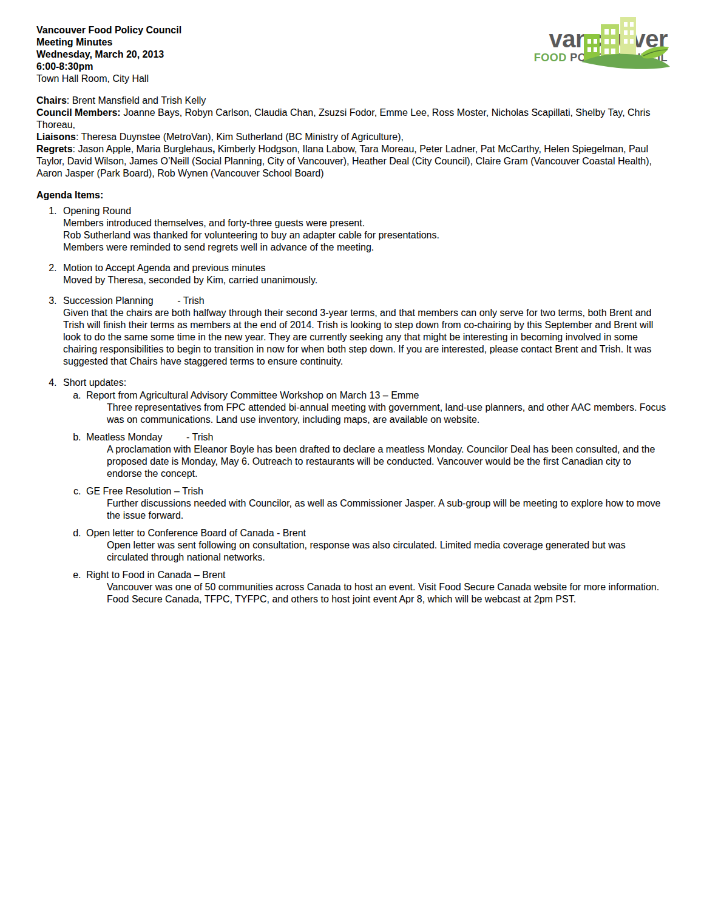Vancouver Food Policy Council
Meeting Minutes
Wednesday, March 20, 2013
6:00-8:30pm
Town Hall Room, City Hall
vancouver FOOD POLICY COUNCIL
Chairs: Brent Mansfield and Trish Kelly
Council Members: Joanne Bays, Robyn Carlson, Claudia Chan, Zsuzsi Fodor, Emme Lee, Ross Moster, Nicholas Scapillati, Shelby Tay, Chris Thoreau,
Liaisons: Theresa Duynstee (MetroVan), Kim Sutherland (BC Ministry of Agriculture),
Regrets: Jason Apple, Maria Burglehaus, Kimberly Hodgson, Ilana Labow, Tara Moreau, Peter Ladner, Pat McCarthy, Helen Spiegelman, Paul Taylor, David Wilson, James O’Neill (Social Planning, City of Vancouver), Heather Deal (City Council), Claire Gram (Vancouver Coastal Health), Aaron Jasper (Park Board), Rob Wynen (Vancouver School Board)
Agenda Items:
Opening Round Members introduced themselves, and forty-three guests were present.
Rob Sutherland was thanked for volunteering to buy an adapter cable for presentations.
Members were reminded to send regrets well in advance of the meeting.
Motion to Accept Agenda and previous minutes Moved by Theresa, seconded by Kim, carried unanimously.
Succession Planning - Trish Given that the chairs are both halfway through their second 3-year terms, and that members can only serve for two terms, both Brent and Trish will finish their terms as members at the end of 2014. Trish is looking to step down from co-chairing by this September and Brent will look to do the same some time in the new year. They are currently seeking any that might be interesting in becoming involved in some chairing responsibilities to begin to transition in now for when both step down. If you are interested, please contact Brent and Trish. It was suggested that Chairs have staggered terms to ensure continuity.
Short updates:
Report from Agricultural Advisory Committee Workshop on March 13 – Emme Three representatives from FPC attended bi-annual meeting with government, land-use planners, and other AAC members. Focus was on communications. Land use inventory, including maps, are available on website.
Meatless Monday - Trish A proclamation with Eleanor Boyle has been drafted to declare a meatless Monday. Councilor Deal has been consulted, and the proposed date is Monday, May 6. Outreach to restaurants will be conducted. Vancouver would be the first Canadian city to endorse the concept.
GE Free Resolution – Trish Further discussions needed with Councilor, as well as Commissioner Jasper. A sub-group will be meeting to explore how to move the issue forward.
Open letter to Conference Board of Canada - Brent Open letter was sent following on consultation, response was also circulated. Limited media coverage generated but was circulated through national networks.
Right to Food in Canada – Brent Vancouver was one of 50 communities across Canada to host an event. Visit Food Secure Canada website for more information. Food Secure Canada, TFPC, TYFPC, and others to host joint event Apr 8, which will be webcast at 2pm PST.